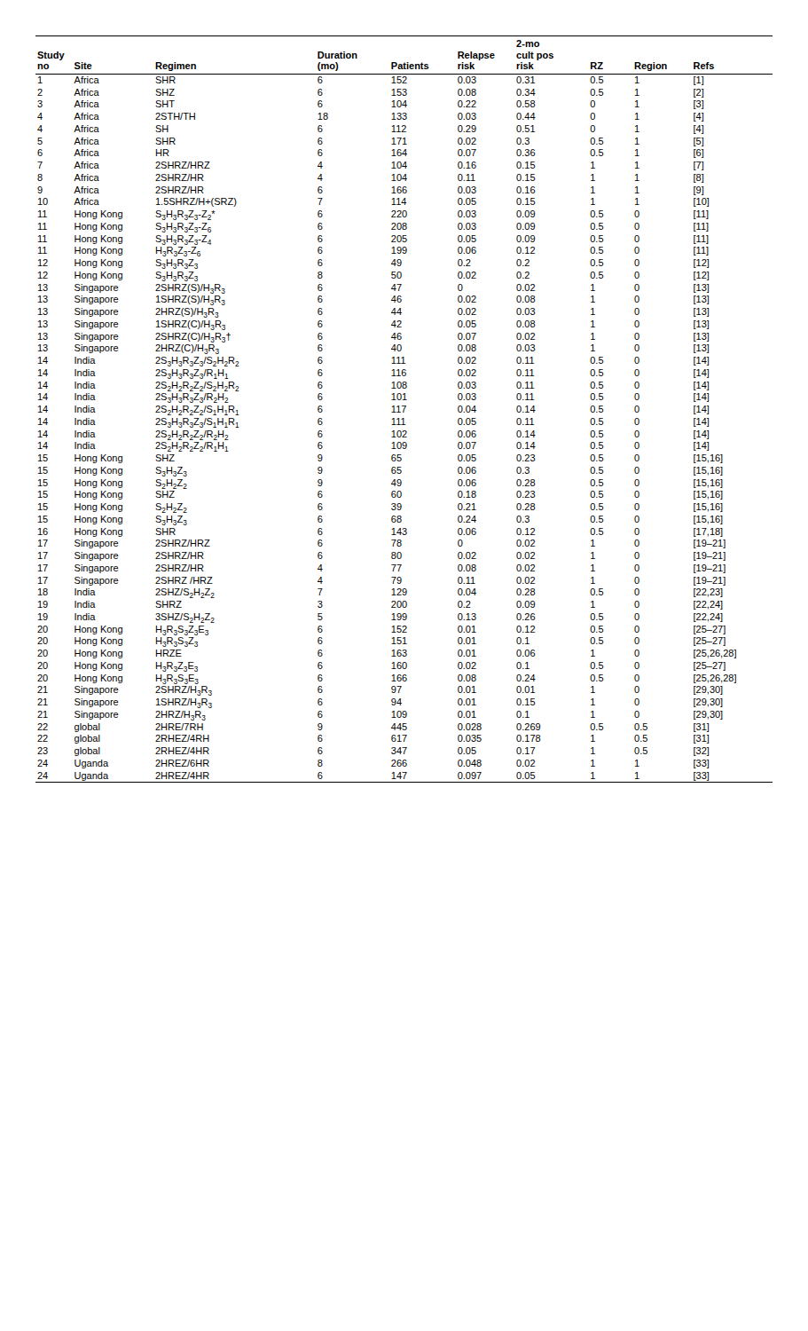Study regimen data table
| Study no | Site | Regimen | Duration (mo) | Patients | Relapse risk | 2-mo cult pos risk | RZ | Region | Refs |
| --- | --- | --- | --- | --- | --- | --- | --- | --- | --- |
| 1 | Africa | SHR | 6 | 152 | 0.03 | 0.31 | 0.5 | 1 | [1] |
| 2 | Africa | SHZ | 6 | 153 | 0.08 | 0.34 | 0.5 | 1 | [2] |
| 3 | Africa | SHT | 6 | 104 | 0.22 | 0.58 | 0 | 1 | [3] |
| 4 | Africa | 2STH/TH | 18 | 133 | 0.03 | 0.44 | 0 | 1 | [4] |
| 4 | Africa | SH | 6 | 112 | 0.29 | 0.51 | 0 | 1 | [4] |
| 5 | Africa | SHR | 6 | 171 | 0.02 | 0.3 | 0.5 | 1 | [5] |
| 6 | Africa | HR | 6 | 164 | 0.07 | 0.36 | 0.5 | 1 | [6] |
| 7 | Africa | 2SHRZ/HRZ | 4 | 104 | 0.16 | 0.15 | 1 | 1 | [7] |
| 8 | Africa | 2SHRZ/HR | 4 | 104 | 0.11 | 0.15 | 1 | 1 | [8] |
| 9 | Africa | 2SHRZ/HR | 6 | 166 | 0.03 | 0.16 | 1 | 1 | [9] |
| 10 | Africa | 1.5SHRZ/H+(SRZ) | 7 | 114 | 0.05 | 0.15 | 1 | 1 | [10] |
| 11 | Hong Kong | S 3 H 3 R 3 Z 3 -Z 2 * | 6 | 220 | 0.03 | 0.09 | 0.5 | 0 | [11] |
| 11 | Hong Kong | S 3 H 3 R 3 Z 3 -Z 6 | 6 | 208 | 0.03 | 0.09 | 0.5 | 0 | [11] |
| 11 | Hong Kong | S 3 H 3 R 3 Z 3 -Z 4 | 6 | 205 | 0.05 | 0.09 | 0.5 | 0 | [11] |
| 11 | Hong Kong | H 3 R 3 Z 3 -Z 6 | 6 | 199 | 0.06 | 0.12 | 0.5 | 0 | [11] |
| 12 | Hong Kong | S 3 H 3 R 3 Z 3 | 6 | 49 | 0.2 | 0.2 | 0.5 | 0 | [12] |
| 12 | Hong Kong | S 3 H 3 R 3 Z 3 | 8 | 50 | 0.02 | 0.2 | 0.5 | 0 | [12] |
| 13 | Singapore | 2SHRZ(S)/H 3 R 3 | 6 | 47 | 0 | 0.02 | 1 | 0 | [13] |
| 13 | Singapore | 1SHRZ(S)/H 3 R 3 | 6 | 46 | 0.02 | 0.08 | 1 | 0 | [13] |
| 13 | Singapore | 2HRZ(S)/H 3 R 3 | 6 | 44 | 0.02 | 0.03 | 1 | 0 | [13] |
| 13 | Singapore | 1SHRZ(C)/H 3 R 3 | 6 | 42 | 0.05 | 0.08 | 1 | 0 | [13] |
| 13 | Singapore | 2SHRZ(C)/H 3 R 3 † | 6 | 46 | 0.07 | 0.02 | 1 | 0 | [13] |
| 13 | Singapore | 2HRZ(C)/H 3 R 3 | 6 | 40 | 0.08 | 0.03 | 1 | 0 | [13] |
| 14 | India | 2S 3 H 3 R 3 Z 3 /S 2 H 2 R 2 | 6 | 111 | 0.02 | 0.11 | 0.5 | 0 | [14] |
| 14 | India | 2S 3 H 3 R 3 Z 3 /R 1 H 1 | 6 | 116 | 0.02 | 0.11 | 0.5 | 0 | [14] |
| 14 | India | 2S 2 H 2 R 2 Z 2 /S 2 H 2 R 2 | 6 | 108 | 0.03 | 0.11 | 0.5 | 0 | [14] |
| 14 | India | 2S 3 H 3 R 3 Z 3 /R 2 H 2 | 6 | 101 | 0.03 | 0.11 | 0.5 | 0 | [14] |
| 14 | India | 2S 2 H 2 R 2 Z 2 /S 1 H 1 R 1 | 6 | 117 | 0.04 | 0.14 | 0.5 | 0 | [14] |
| 14 | India | 2S 3 H 3 R 3 Z 3 /S 1 H 1 R 1 | 6 | 111 | 0.05 | 0.11 | 0.5 | 0 | [14] |
| 14 | India | 2S 2 H 2 R 2 Z 2 /R 2 H 2 | 6 | 102 | 0.06 | 0.14 | 0.5 | 0 | [14] |
| 14 | India | 2S 2 H 2 R 2 Z 2 /R 1 H 1 | 6 | 109 | 0.07 | 0.14 | 0.5 | 0 | [14] |
| 15 | Hong Kong | SHZ | 9 | 65 | 0.05 | 0.23 | 0.5 | 0 | [15,16] |
| 15 | Hong Kong | S 3 H 3 Z 3 | 9 | 65 | 0.06 | 0.3 | 0.5 | 0 | [15,16] |
| 15 | Hong Kong | S 2 H 2 Z 2 | 9 | 49 | 0.06 | 0.28 | 0.5 | 0 | [15,16] |
| 15 | Hong Kong | SHZ | 6 | 60 | 0.18 | 0.23 | 0.5 | 0 | [15,16] |
| 15 | Hong Kong | S 2 H 2 Z 2 | 6 | 39 | 0.21 | 0.28 | 0.5 | 0 | [15,16] |
| 15 | Hong Kong | S 3 H 3 Z 3 | 6 | 68 | 0.24 | 0.3 | 0.5 | 0 | [15,16] |
| 16 | Hong Kong | SHR | 6 | 143 | 0.06 | 0.12 | 0.5 | 0 | [17,18] |
| 17 | Singapore | 2SHRZ/HRZ | 6 | 78 | 0 | 0.02 | 1 | 0 | [19–21] |
| 17 | Singapore | 2SHRZ/HR | 6 | 80 | 0.02 | 0.02 | 1 | 0 | [19–21] |
| 17 | Singapore | 2SHRZ/HR | 4 | 77 | 0.08 | 0.02 | 1 | 0 | [19–21] |
| 17 | Singapore | 2SHRZ /HRZ | 4 | 79 | 0.11 | 0.02 | 1 | 0 | [19–21] |
| 18 | India | 2SHZ/S 2 H 2 Z 2 | 7 | 129 | 0.04 | 0.28 | 0.5 | 0 | [22,23] |
| 19 | India | SHRZ | 3 | 200 | 0.2 | 0.09 | 1 | 0 | [22,24] |
| 19 | India | 3SHZ/S 2 H 2 Z 2 | 5 | 199 | 0.13 | 0.26 | 0.5 | 0 | [22,24] |
| 20 | Hong Kong | H 3 R 3 S 3 Z 3 E 3 | 6 | 152 | 0.01 | 0.12 | 0.5 | 0 | [25–27] |
| 20 | Hong Kong | H 3 R 3 S 3 Z 3 | 6 | 151 | 0.01 | 0.1 | 0.5 | 0 | [25–27] |
| 20 | Hong Kong | HRZE | 6 | 163 | 0.01 | 0.06 | 1 | 0 | [25,26,28] |
| 20 | Hong Kong | H 3 R 3 Z 3 E 3 | 6 | 160 | 0.02 | 0.1 | 0.5 | 0 | [25–27] |
| 20 | Hong Kong | H 3 R 3 S 3 E 3 | 6 | 166 | 0.08 | 0.24 | 0.5 | 0 | [25,26,28] |
| 21 | Singapore | 2SHRZ/H 3 R 3 | 6 | 97 | 0.01 | 0.01 | 1 | 0 | [29,30] |
| 21 | Singapore | 1SHRZ/H 3 R 3 | 6 | 94 | 0.01 | 0.15 | 1 | 0 | [29,30] |
| 21 | Singapore | 2HRZ/H 3 R 3 | 6 | 109 | 0.01 | 0.1 | 1 | 0 | [29,30] |
| 22 | global | 2HRE/7RH | 9 | 445 | 0.028 | 0.269 | 0.5 | 0.5 | [31] |
| 22 | global | 2RHEZ/4RH | 6 | 617 | 0.035 | 0.178 | 1 | 0.5 | [31] |
| 23 | global | 2RHEZ/4HR | 6 | 347 | 0.05 | 0.17 | 1 | 0.5 | [32] |
| 24 | Uganda | 2HREZ/6HR | 8 | 266 | 0.048 | 0.02 | 1 | 1 | [33] |
| 24 | Uganda | 2HREZ/4HR | 6 | 147 | 0.097 | 0.05 | 1 | 1 | [33] |